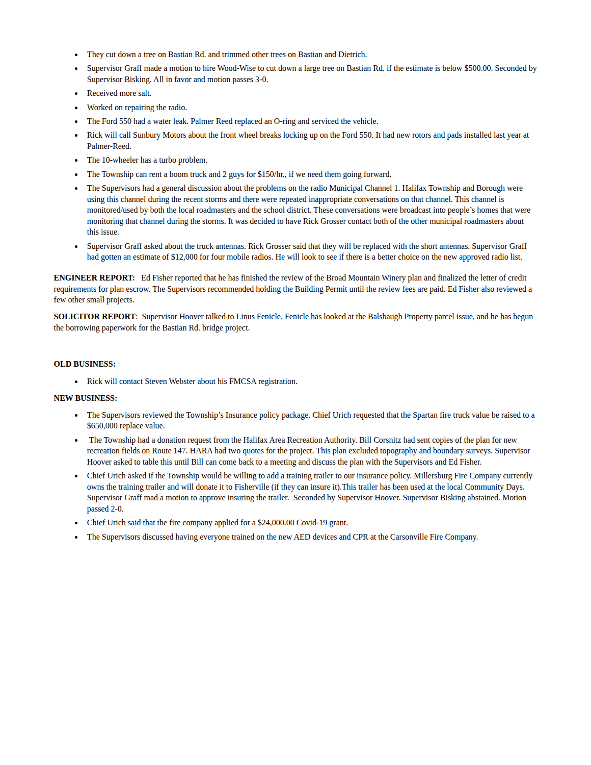They cut down a tree on Bastian Rd. and trimmed other trees on Bastian and Dietrich.
Supervisor Graff made a motion to hire Wood-Wise to cut down a large tree on Bastian Rd. if the estimate is below $500.00. Seconded by Supervisor Bisking. All in favor and motion passes 3-0.
Received more salt.
Worked on repairing the radio.
The Ford 550 had a water leak. Palmer Reed replaced an O-ring and serviced the vehicle.
Rick will call Sunbury Motors about the front wheel breaks locking up on the Ford 550. It had new rotors and pads installed last year at Palmer-Reed.
The 10-wheeler has a turbo problem.
The Township can rent a boom truck and 2 guys for $150/hr., if we need them going forward.
The Supervisors had a general discussion about the problems on the radio Municipal Channel 1. Halifax Township and Borough were using this channel during the recent storms and there were repeated inappropriate conversations on that channel. This channel is monitored/used by both the local roadmasters and the school district. These conversations were broadcast into people’s homes that were monitoring that channel during the storms. It was decided to have Rick Grosser contact both of the other municipal roadmasters about this issue.
Supervisor Graff asked about the truck antennas. Rick Grosser said that they will be replaced with the short antennas. Supervisor Graff had gotten an estimate of $12,000 for four mobile radios. He will look to see if there is a better choice on the new approved radio list.
ENGINEER REPORT: Ed Fisher reported that he has finished the review of the Broad Mountain Winery plan and finalized the letter of credit requirements for plan escrow. The Supervisors recommended holding the Building Permit until the review fees are paid. Ed Fisher also reviewed a few other small projects.
SOLICITOR REPORT: Supervisor Hoover talked to Linus Fenicle. Fenicle has looked at the Balsbaugh Property parcel issue, and he has begun the borrowing paperwork for the Bastian Rd. bridge project.
OLD BUSINESS:
Rick will contact Steven Webster about his FMCSA registration.
NEW BUSINESS:
The Supervisors reviewed the Township’s Insurance policy package. Chief Urich requested that the Spartan fire truck value be raised to a $650,000 replace value.
The Township had a donation request from the Halifax Area Recreation Authority. Bill Corsnitz had sent copies of the plan for new recreation fields on Route 147. HARA had two quotes for the project. This plan excluded topography and boundary surveys. Supervisor Hoover asked to table this until Bill can come back to a meeting and discuss the plan with the Supervisors and Ed Fisher.
Chief Urich asked if the Township would be willing to add a training trailer to our insurance policy. Millersburg Fire Company currently owns the training trailer and will donate it to Fisherville (if they can insure it).This trailer has been used at the local Community Days. Supervisor Graff mad a motion to approve insuring the trailer. Seconded by Supervisor Hoover. Supervisor Bisking abstained. Motion passed 2-0.
Chief Urich said that the fire company applied for a $24,000.00 Covid-19 grant.
The Supervisors discussed having everyone trained on the new AED devices and CPR at the Carsonville Fire Company.